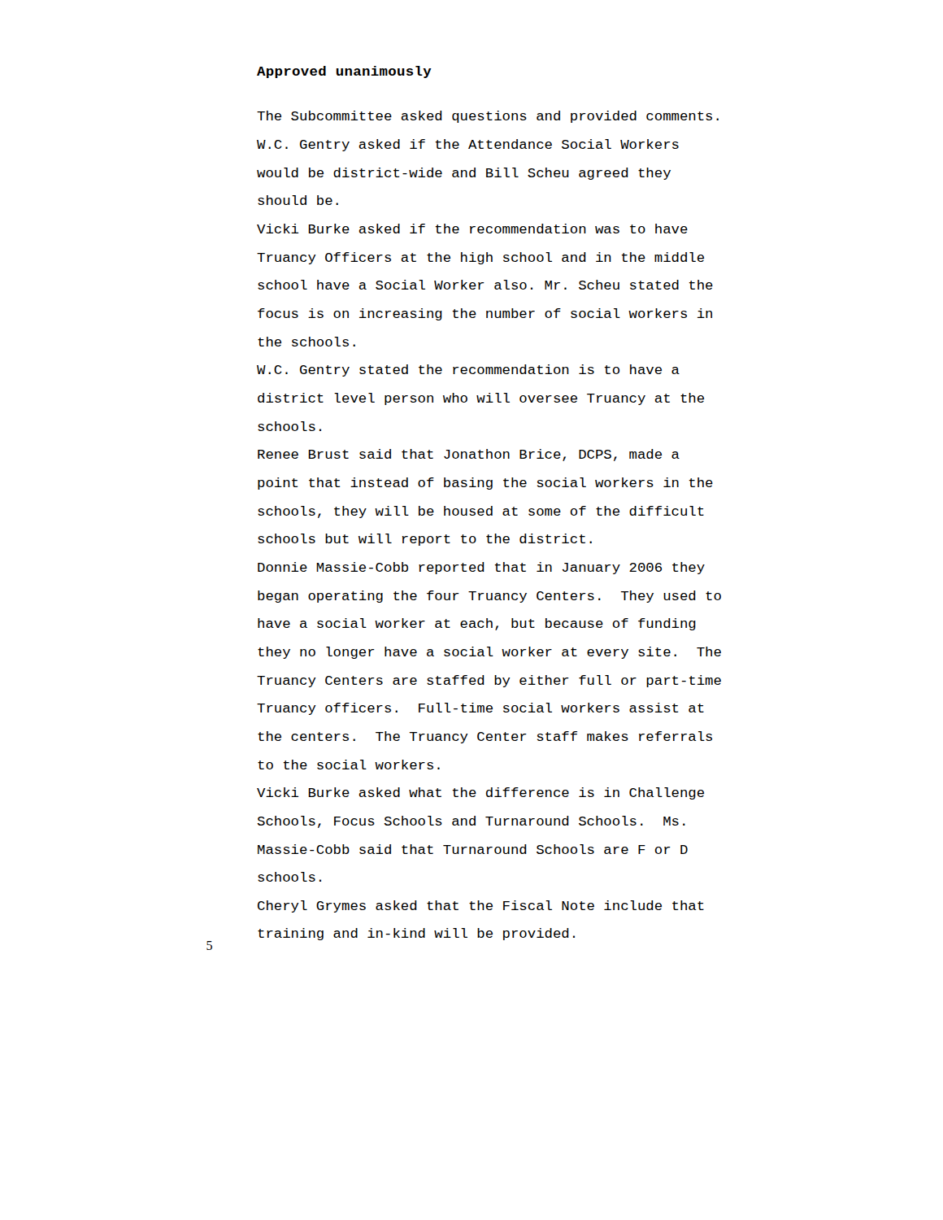Approved unanimously
The Subcommittee asked questions and provided comments.
W.C. Gentry asked if the Attendance Social Workers would be district-wide and Bill Scheu agreed they should be.
Vicki Burke asked if the recommendation was to have Truancy Officers at the high school and in the middle school have a Social Worker also. Mr. Scheu stated the focus is on increasing the number of social workers in the schools.
W.C. Gentry stated the recommendation is to have a district level person who will oversee Truancy at the schools.
Renee Brust said that Jonathon Brice, DCPS, made a point that instead of basing the social workers in the schools, they will be housed at some of the difficult schools but will report to the district.
Donnie Massie-Cobb reported that in January 2006 they began operating the four Truancy Centers. They used to have a social worker at each, but because of funding they no longer have a social worker at every site. The Truancy Centers are staffed by either full or part-time Truancy officers. Full-time social workers assist at the centers. The Truancy Center staff makes referrals to the social workers.
Vicki Burke asked what the difference is in Challenge Schools, Focus Schools and Turnaround Schools. Ms. Massie-Cobb said that Turnaround Schools are F or D schools.
Cheryl Grymes asked that the Fiscal Note include that training and in-kind will be provided.
5